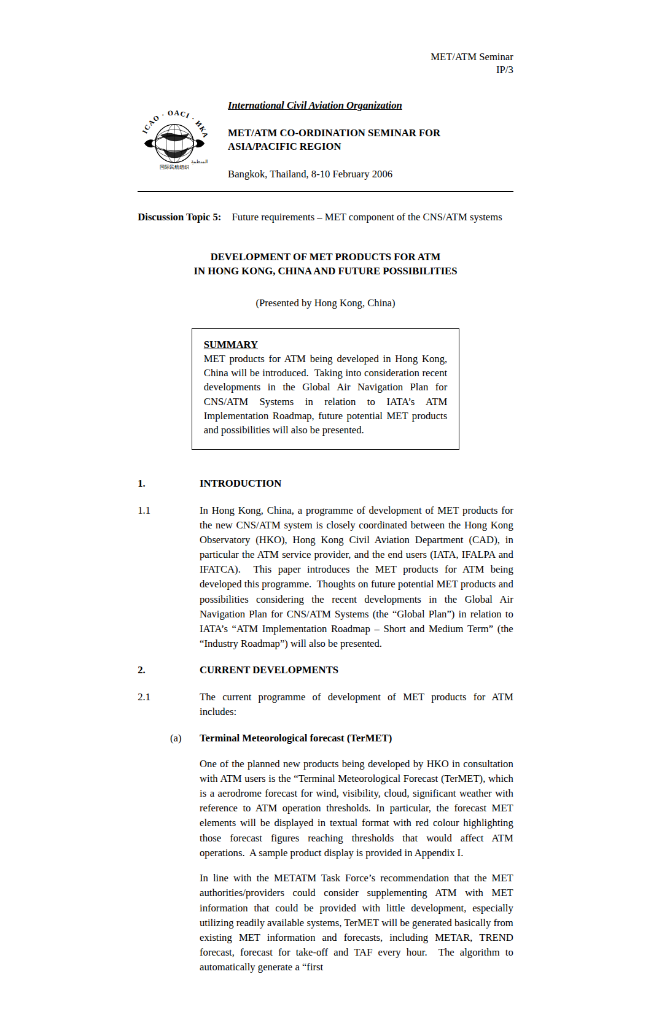MET/ATM Seminar
IP/3
ICAO · OACI · ИКАО 国际民航组织 · ﺍﻟﻤﻨﻈﻤﺔ
International Civil Aviation Organization
MET/ATM CO-ORDINATION SEMINAR FOR
ASIA/PACIFIC REGION
Bangkok, Thailand, 8-10 February 2006
Discussion Topic 5:
Future requirements – MET component of the CNS/ATM systems
DEVELOPMENT OF MET PRODUCTS FOR ATM
IN HONG KONG, CHINA AND FUTURE POSSIBILITIES
(Presented by Hong Kong, China)
SUMMARY
MET products for ATM being developed in Hong Kong, China will be introduced. Taking into consideration recent developments in the Global Air Navigation Plan for CNS/ATM Systems in relation to IATA’s ATM Implementation Roadmap, future potential MET products and possibilities will also be presented.
1.
INTRODUCTION
1.1
In Hong Kong, China, a programme of development of MET products for the new CNS/ATM system is closely coordinated between the Hong Kong Observatory (HKO), Hong Kong Civil Aviation Department (CAD), in particular the ATM service provider, and the end users (IATA, IFALPA and IFATCA). This paper introduces the MET products for ATM being developed this programme. Thoughts on future potential MET products and possibilities considering the recent developments in the Global Air Navigation Plan for CNS/ATM Systems (the “Global Plan”) in relation to IATA’s “ATM Implementation Roadmap – Short and Medium Term” (the “Industry Roadmap”) will also be presented.
2.
CURRENT DEVELOPMENTS
2.1
The current programme of development of MET products for ATM includes:
(a)
Terminal Meteorological forecast (TerMET)
One of the planned new products being developed by HKO in consultation with ATM users is the “Terminal Meteorological Forecast (TerMET), which is a aerodrome forecast for wind, visibility, cloud, significant weather with reference to ATM operation thresholds. In particular, the forecast MET elements will be displayed in textual format with red colour highlighting those forecast figures reaching thresholds that would affect ATM operations. A sample product display is provided in Appendix I.
In line with the METATM Task Force’s recommendation that the MET authorities/providers could consider supplementing ATM with MET information that could be provided with little development, especially utilizing readily available systems, TerMET will be generated basically from existing MET information and forecasts, including METAR, TREND forecast, forecast for take-off and TAF every hour. The algorithm to automatically generate a “first